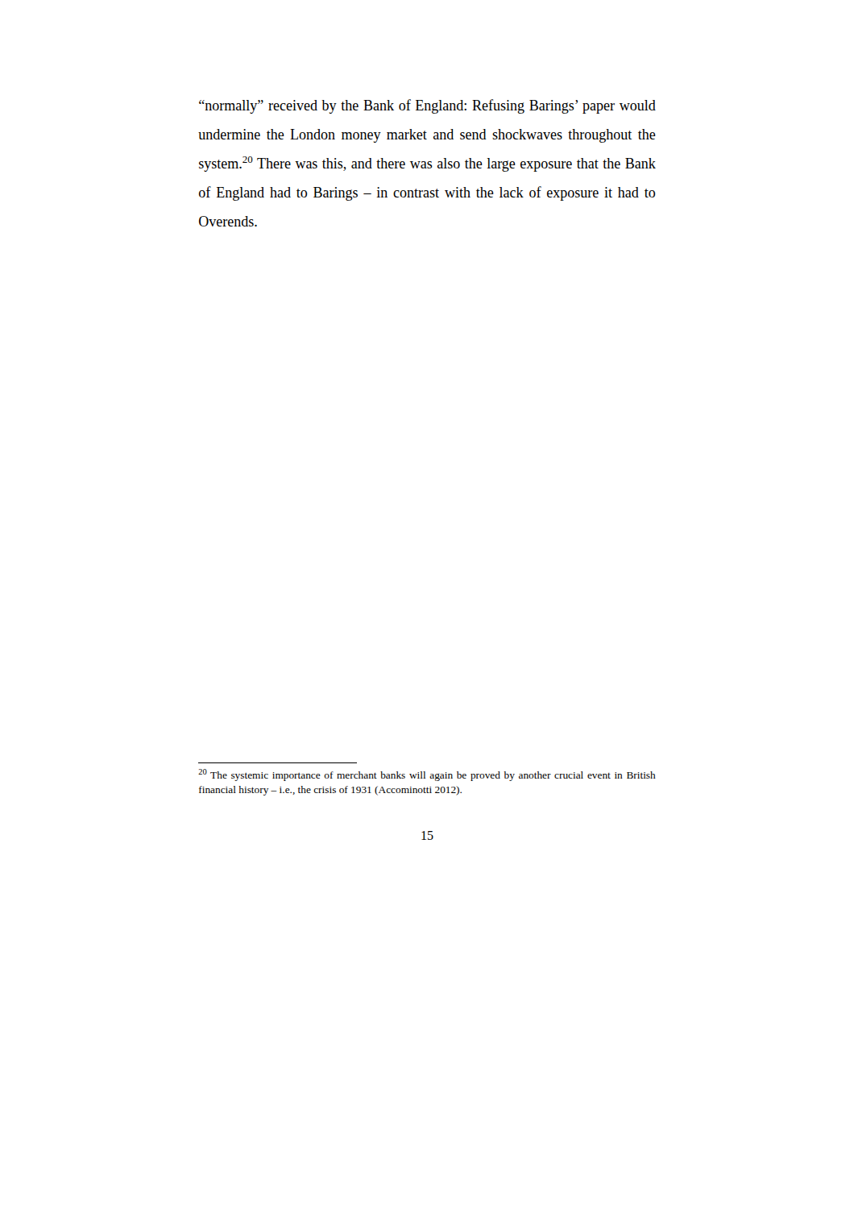“normally” received by the Bank of England: Refusing Barings’ paper would undermine the London money market and send shockwaves throughout the system.20 There was this, and there was also the large exposure that the Bank of England had to Barings – in contrast with the lack of exposure it had to Overends.
20 The systemic importance of merchant banks will again be proved by another crucial event in British financial history – i.e., the crisis of 1931 (Accominotti 2012).
15